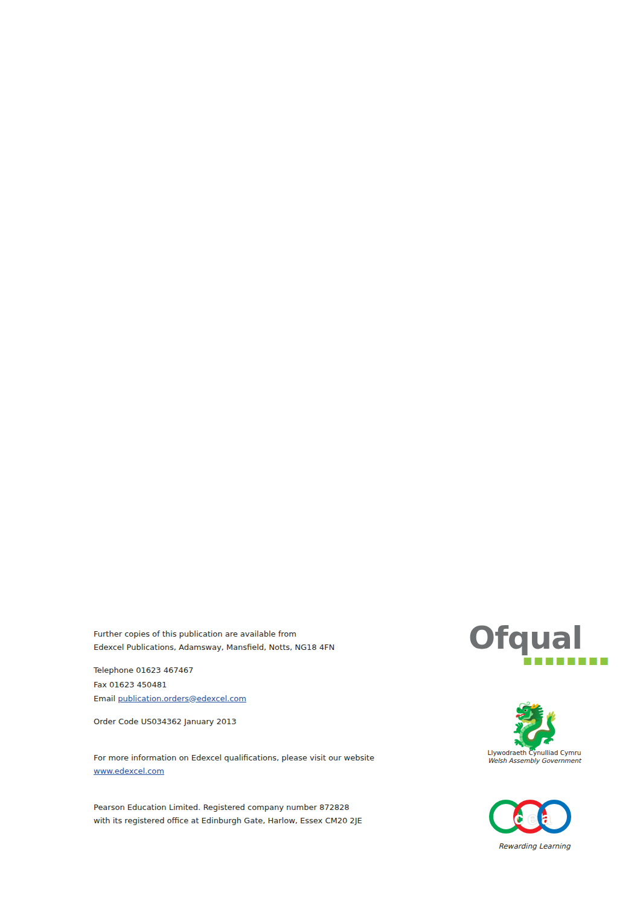Further copies of this publication are available from
Edexcel Publications, Adamsway, Mansfield, Notts, NG18 4FN
Telephone 01623 467467
Fax 01623 450481
Email publication.orders@edexcel.com
Order Code US034362 January 2013
For more information on Edexcel qualifications, please visit our website
www.edexcel.com
Pearson Education Limited. Registered company number 872828
with its registered office at Edinburgh Gate, Harlow, Essex CM20 2JE
Ofqual
■■■■■■■■
🐉
Llywodraeth Cynulliad Cymru
Welsh Assembly Government
cea
Rewarding Learning